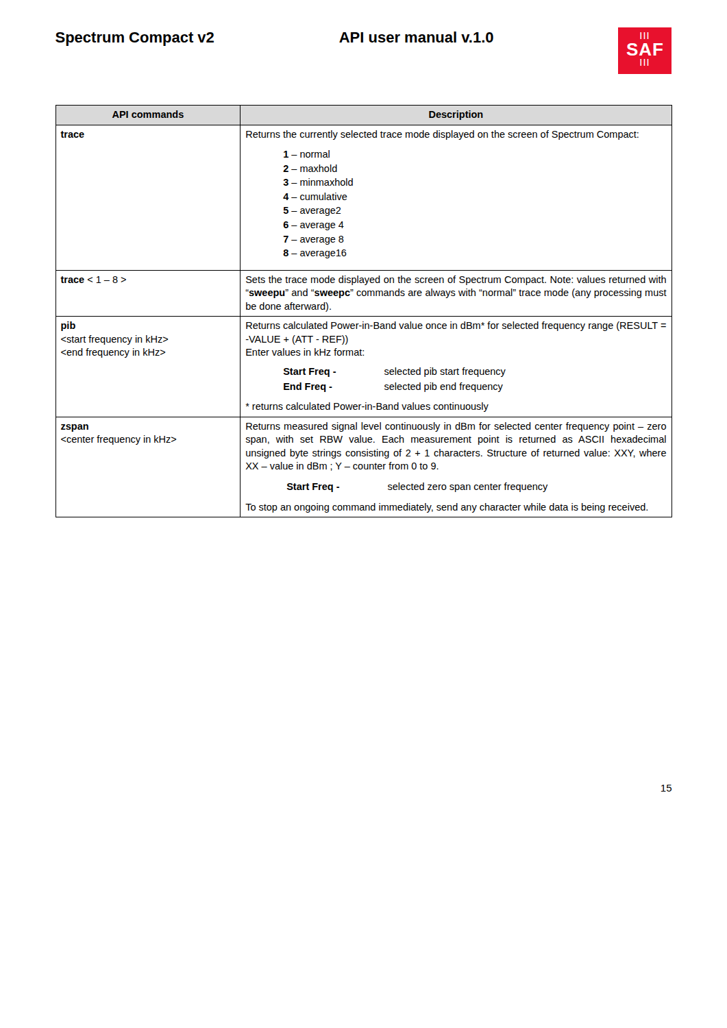Spectrum Compact v2
API user manual v.1.0
|||SAF|||
| API commands | Description |
| --- | --- |
| trace | Returns the currently selected trace mode displayed on the screen of Spectrum Compact: 1 – normal 2 – maxhold 3 – minmaxhold 4 – cumulative 5 – average2 6 – average 4 7 – average 8 8 – average16 |
| trace < 1 – 8 > | Sets the trace mode displayed on the screen of Spectrum Compact. Note: values returned with “ sweepu ” and “ sweepc ” commands are always with “normal” trace mode (any processing must be done afterward). |
| pib <start frequency in kHz> <end frequency in kHz> | Returns calculated Power-in-Band value once in dBm* for selected frequency range (RESULT = -VALUE + (ATT - REF)) Enter values in kHz format: / Start Freq - / selected pib start frequency / / End Freq - / selected pib end frequency / * returns calculated Power-in-Band values continuously |
| zspan <center frequency in kHz> | Returns measured signal level continuously in dBm for selected center frequency point – zero span, with set RBW value. Each measurement point is returned as ASCII hexadecimal unsigned byte strings consisting of 2 + 1 characters. Structure of returned value: XXY, where XX – value in dBm ; Y – counter from 0 to 9. / Start Freq - / selected zero span center frequency / To stop an ongoing command immediately, send any character while data is being received. |
15